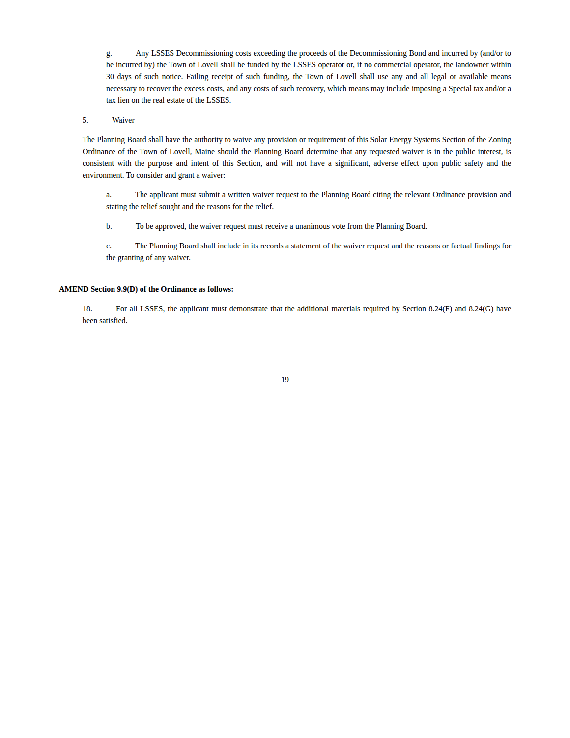g. Any LSSES Decommissioning costs exceeding the proceeds of the Decommissioning Bond and incurred by (and/or to be incurred by) the Town of Lovell shall be funded by the LSSES operator or, if no commercial operator, the landowner within 30 days of such notice. Failing receipt of such funding, the Town of Lovell shall use any and all legal or available means necessary to recover the excess costs, and any costs of such recovery, which means may include imposing a Special tax and/or a tax lien on the real estate of the LSSES.
5. Waiver
The Planning Board shall have the authority to waive any provision or requirement of this Solar Energy Systems Section of the Zoning Ordinance of the Town of Lovell, Maine should the Planning Board determine that any requested waiver is in the public interest, is consistent with the purpose and intent of this Section, and will not have a significant, adverse effect upon public safety and the environment. To consider and grant a waiver:
a. The applicant must submit a written waiver request to the Planning Board citing the relevant Ordinance provision and stating the relief sought and the reasons for the relief.
b. To be approved, the waiver request must receive a unanimous vote from the Planning Board.
c. The Planning Board shall include in its records a statement of the waiver request and the reasons or factual findings for the granting of any waiver.
AMEND Section 9.9(D) of the Ordinance as follows:
18. For all LSSES, the applicant must demonstrate that the additional materials required by Section 8.24(F) and 8.24(G) have been satisfied.
19